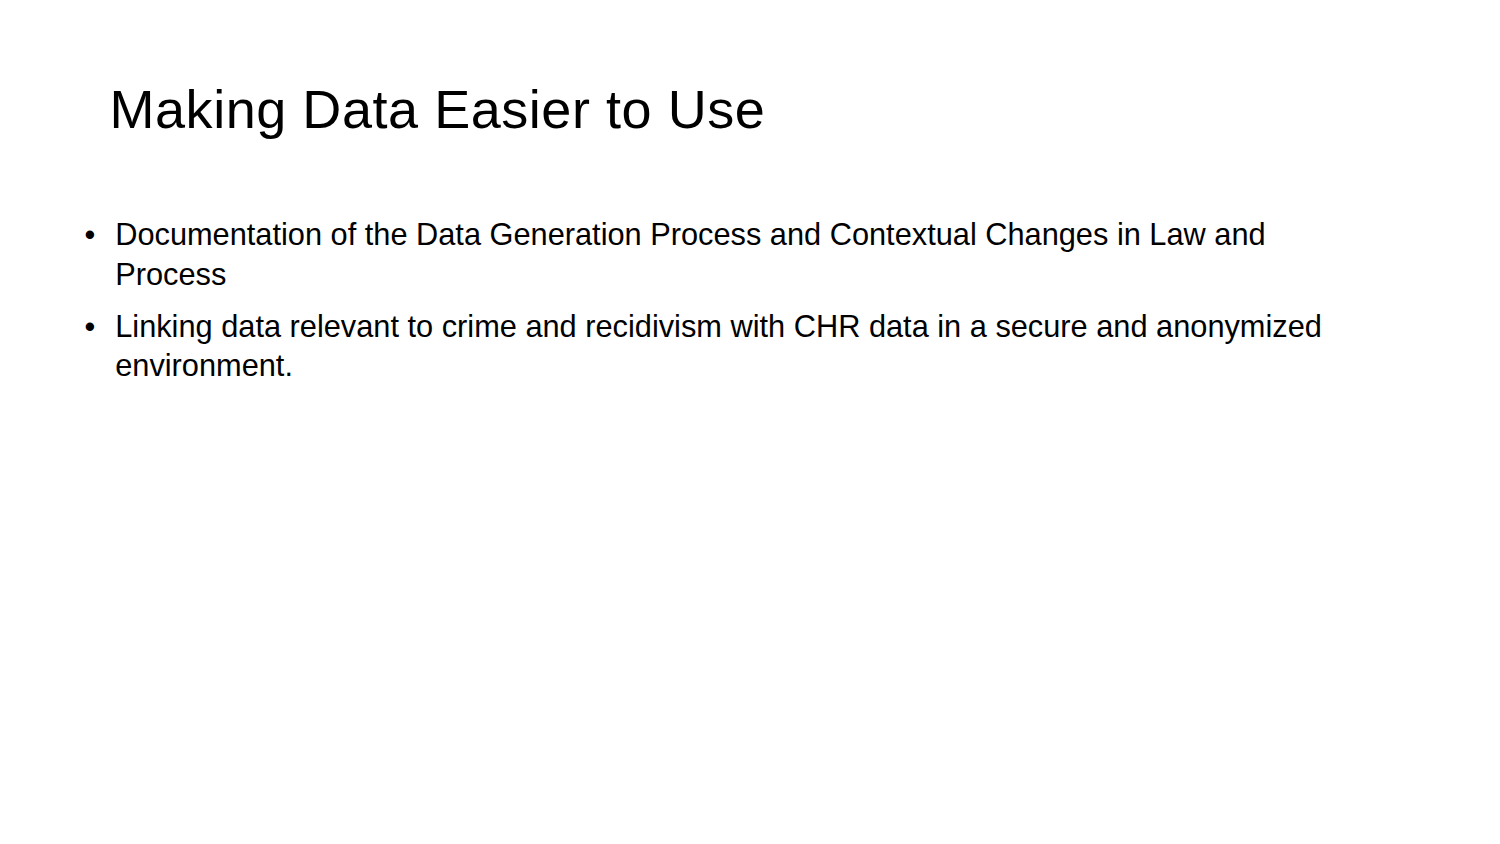Making Data Easier to Use
Documentation of the Data Generation Process and Contextual Changes in Law and Process
Linking data relevant to crime and recidivism with CHR data in a secure and anonymized environment.